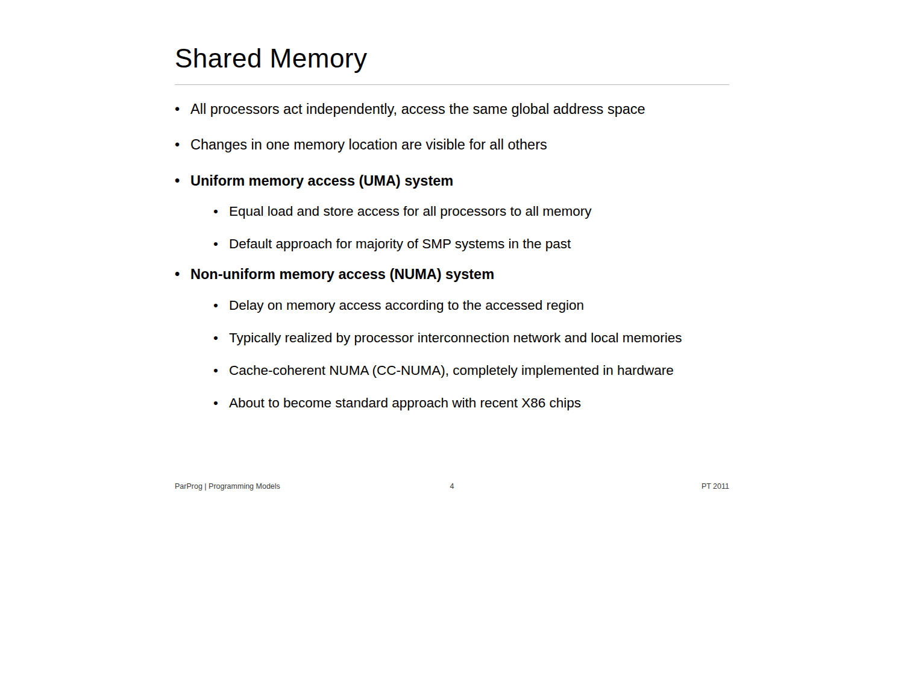Shared Memory
All processors act independently, access the same global address space
Changes in one memory location are visible for all others
Uniform memory access (UMA) system
Equal load and store access for all processors to all memory
Default approach for majority of SMP systems in the past
Non-uniform memory access (NUMA) system
Delay on memory access according to the accessed region
Typically realized by processor interconnection network and local memories
Cache-coherent NUMA (CC-NUMA), completely implemented in hardware
About to become standard approach with recent X86 chips
ParProg | Programming Models 4 PT 2011